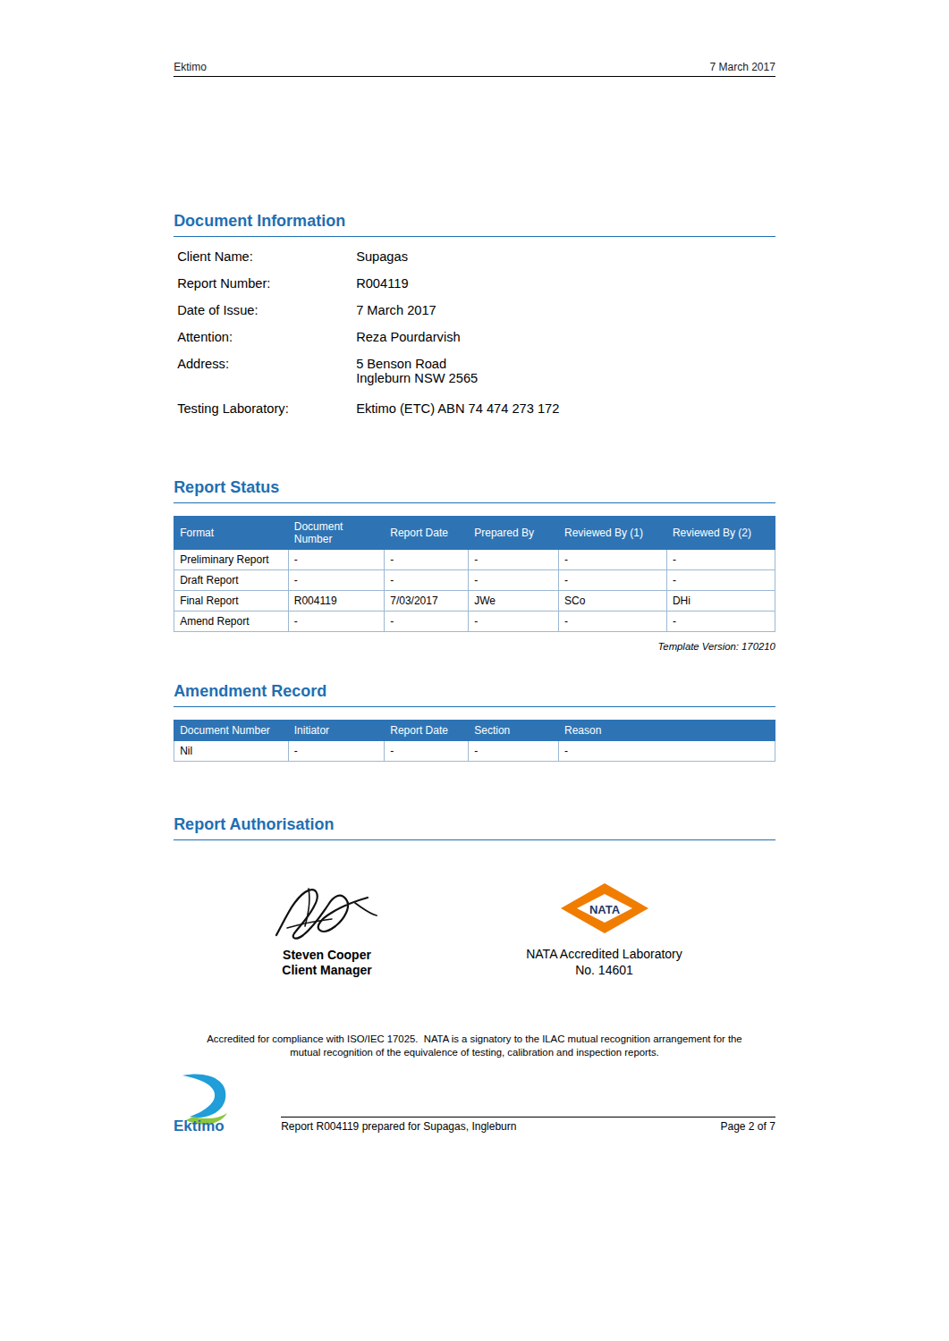Ektimo
7 March 2017
Document Information
Client Name:
Supagas
Report Number:
R004119
Date of Issue:
7 March 2017
Attention:
Reza Pourdarvish
Address:
5 Benson Road Ingleburn NSW 2565
Testing Laboratory:
Ektimo (ETC) ABN 74 474 273 172
Report Status
| Format | Document Number | Report Date | Prepared By | Reviewed By (1) | Reviewed By (2) |
| --- | --- | --- | --- | --- | --- |
| Preliminary Report | - | - | - | - | - |
| Draft Report | - | - | - | - | - |
| Final Report | R004119 | 7/03/2017 | JWe | SCo | DHi |
| Amend Report | - | - | - | - | - |
Template Version: 170210
Amendment Record
| Document Number | Initiator | Report Date | Section | Reason |
| --- | --- | --- | --- | --- |
| Nil | - | - | - | - |
Report Authorisation
Steven Cooper
Client Manager
NATA
NATA Accredited Laboratory
No. 14601
Accredited for compliance with ISO/IEC 17025. NATA is a signatory to the ILAC mutual recognition arrangement for the mutual recognition of the equivalence of testing, calibration and inspection reports.
Ektimo
Report R004119 prepared for Supagas, Ingleburn Page 2 of 7